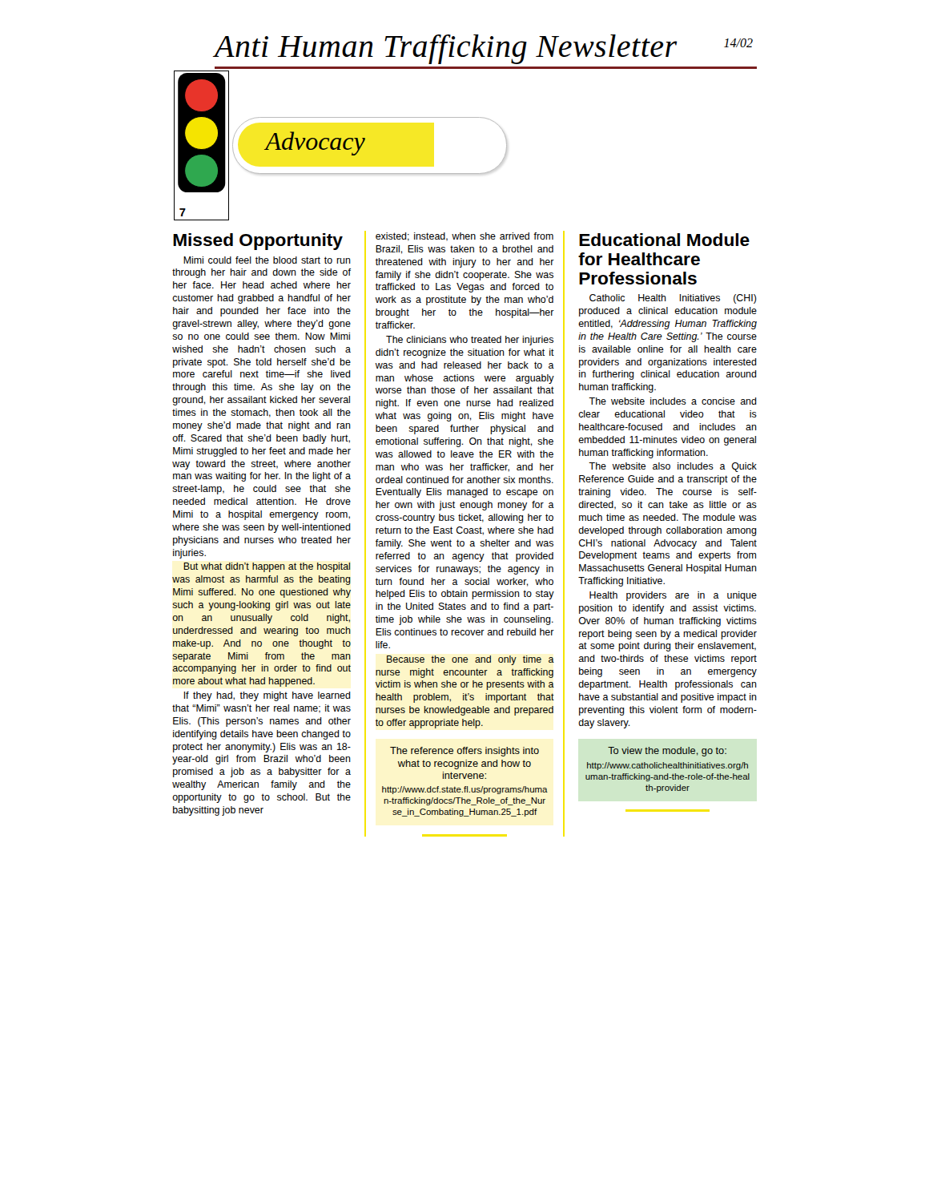14/02
Anti Human Trafficking Newsletter
7
Advocacy
Missed Opportunity
Mimi could feel the blood start to run through her hair and down the side of her face. Her head ached where her customer had grabbed a handful of her hair and pounded her face into the gravel-strewn alley, where they’d gone so no one could see them. Now Mimi wished she hadn’t chosen such a private spot. She told herself she’d be more careful next time—if she lived through this time. As she lay on the ground, her assailant kicked her several times in the stomach, then took all the money she’d made that night and ran off. Scared that she’d been badly hurt, Mimi struggled to her feet and made her way toward the street, where another man was waiting for her. In the light of a street-lamp, he could see that she needed medical attention. He drove Mimi to a hospital emergency room, where she was seen by well-intentioned physicians and nurses who treated her injuries.
But what didn’t happen at the hospital was almost as harmful as the beating Mimi suffered. No one questioned why such a young-looking girl was out late on an unusually cold night, underdressed and wearing too much make-up. And no one thought to separate Mimi from the man accompanying her in order to find out more about what had happened.
If they had, they might have learned that “Mimi” wasn’t her real name; it was Elis. (This person’s names and other identifying details have been changed to protect her anonymity.) Elis was an 18-year-old girl from Brazil who’d been promised a job as a babysitter for a wealthy American family and the opportunity to go to school. But the babysitting job never
existed; instead, when she arrived from Brazil, Elis was taken to a brothel and threatened with injury to her and her family if she didn’t cooperate. She was trafficked to Las Vegas and forced to work as a prostitute by the man who’d brought her to the hospital—her trafficker.
The clinicians who treated her injuries didn’t recognize the situation for what it was and had released her back to a man whose actions were arguably worse than those of her assailant that night. If even one nurse had realized what was going on, Elis might have been spared further physical and emotional suffering. On that night, she was allowed to leave the ER with the man who was her trafficker, and her ordeal continued for another six months. Eventually Elis managed to escape on her own with just enough money for a cross-country bus ticket, allowing her to return to the East Coast, where she had family. She went to a shelter and was referred to an agency that provided services for runaways; the agency in turn found her a social worker, who helped Elis to obtain permission to stay in the United States and to find a part-time job while she was in counseling. Elis continues to recover and rebuild her life.
Because the one and only time a nurse might encounter a trafficking victim is when she or he presents with a health problem, it’s important that nurses be knowledgeable and prepared to offer appropriate help.
The reference offers insights into what to recognize and how to intervene: http://www.dcf.state.fl.us/programs/human-trafficking/docs/The_Role_of_the_Nurse_in_Combating_Human.25_1.pdf
Educational Module for Healthcare Professionals
Catholic Health Initiatives (CHI) produced a clinical education module entitled, ‘Addressing Human Trafficking in the Health Care Setting.’ The course is available online for all health care providers and organizations interested in furthering clinical education around human trafficking.
The website includes a concise and clear educational video that is healthcare-focused and includes an embedded 11-minutes video on general human trafficking information.
The website also includes a Quick Reference Guide and a transcript of the training video. The course is self-directed, so it can take as little or as much time as needed. The module was developed through collaboration among CHI’s national Advocacy and Talent Development teams and experts from Massachusetts General Hospital Human Trafficking Initiative.
Health providers are in a unique position to identify and assist victims. Over 80% of human trafficking victims report being seen by a medical provider at some point during their enslavement, and two-thirds of these victims report being seen in an emergency department. Health professionals can have a substantial and positive impact in preventing this violent form of modern-day slavery.
To view the module, go to: http://www.catholichealthinitiatives.org/human-trafficking-and-the-role-of-the-health-provider